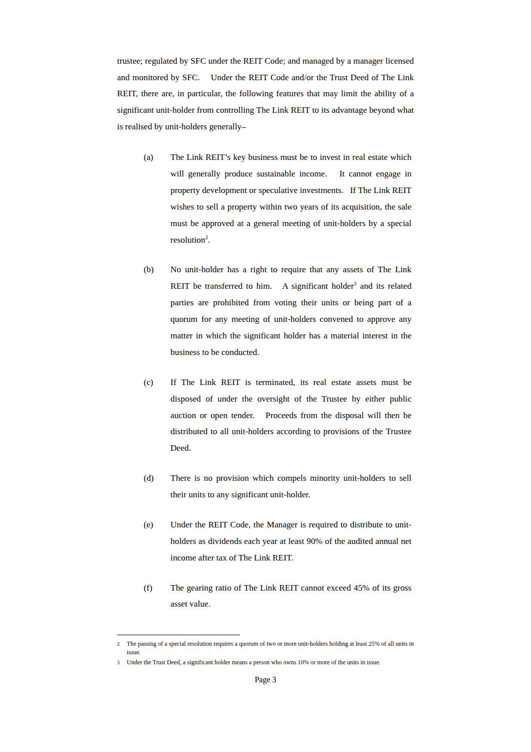trustee; regulated by SFC under the REIT Code; and managed by a manager licensed and monitored by SFC. Under the REIT Code and/or the Trust Deed of The Link REIT, there are, in particular, the following features that may limit the ability of a significant unit-holder from controlling The Link REIT to its advantage beyond what is realised by unit-holders generally–
(a) The Link REIT’s key business must be to invest in real estate which will generally produce sustainable income. It cannot engage in property development or speculative investments. If The Link REIT wishes to sell a property within two years of its acquisition, the sale must be approved at a general meeting of unit-holders by a special resolution2.
(b) No unit-holder has a right to require that any assets of The Link REIT be transferred to him. A significant holder3 and its related parties are prohibited from voting their units or being part of a quorum for any meeting of unit-holders convened to approve any matter in which the significant holder has a material interest in the business to be conducted.
(c) If The Link REIT is terminated, its real estate assets must be disposed of under the oversight of the Trustee by either public auction or open tender. Proceeds from the disposal will then be distributed to all unit-holders according to provisions of the Trustee Deed.
(d) There is no provision which compels minority unit-holders to sell their units to any significant unit-holder.
(e) Under the REIT Code, the Manager is required to distribute to unit-holders as dividends each year at least 90% of the audited annual net income after tax of The Link REIT.
(f) The gearing ratio of The Link REIT cannot exceed 45% of its gross asset value.
2 The passing of a special resolution requires a quorum of two or more unit-holders holding at least 25% of all units in issue.
3 Under the Trust Deed, a significant holder means a person who owns 10% or more of the units in issue.
Page 3